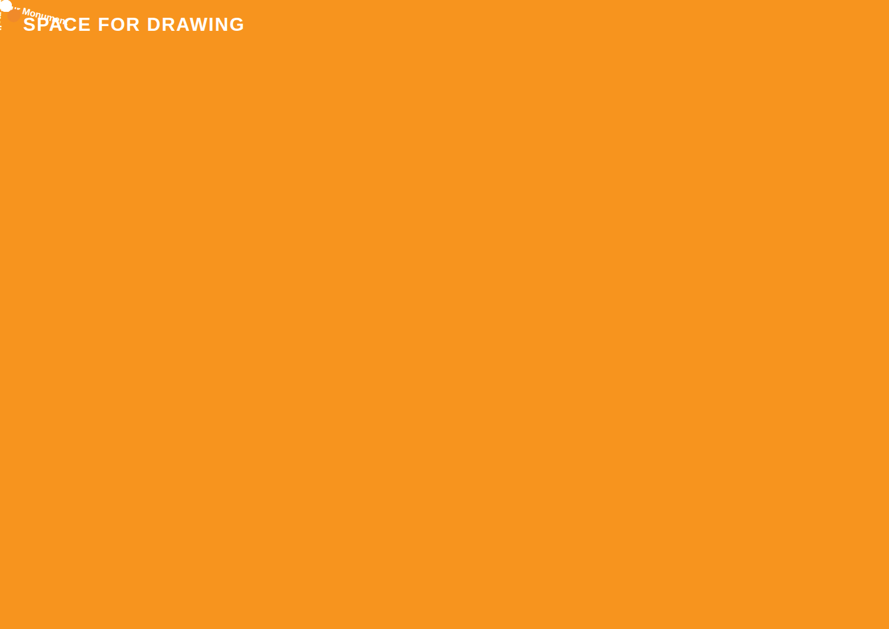Space for Drawing
Shadow of the Buildings
Your Monument
Your Dinosaur
Your Wee Beastie
Smallest Thing in the Gallery